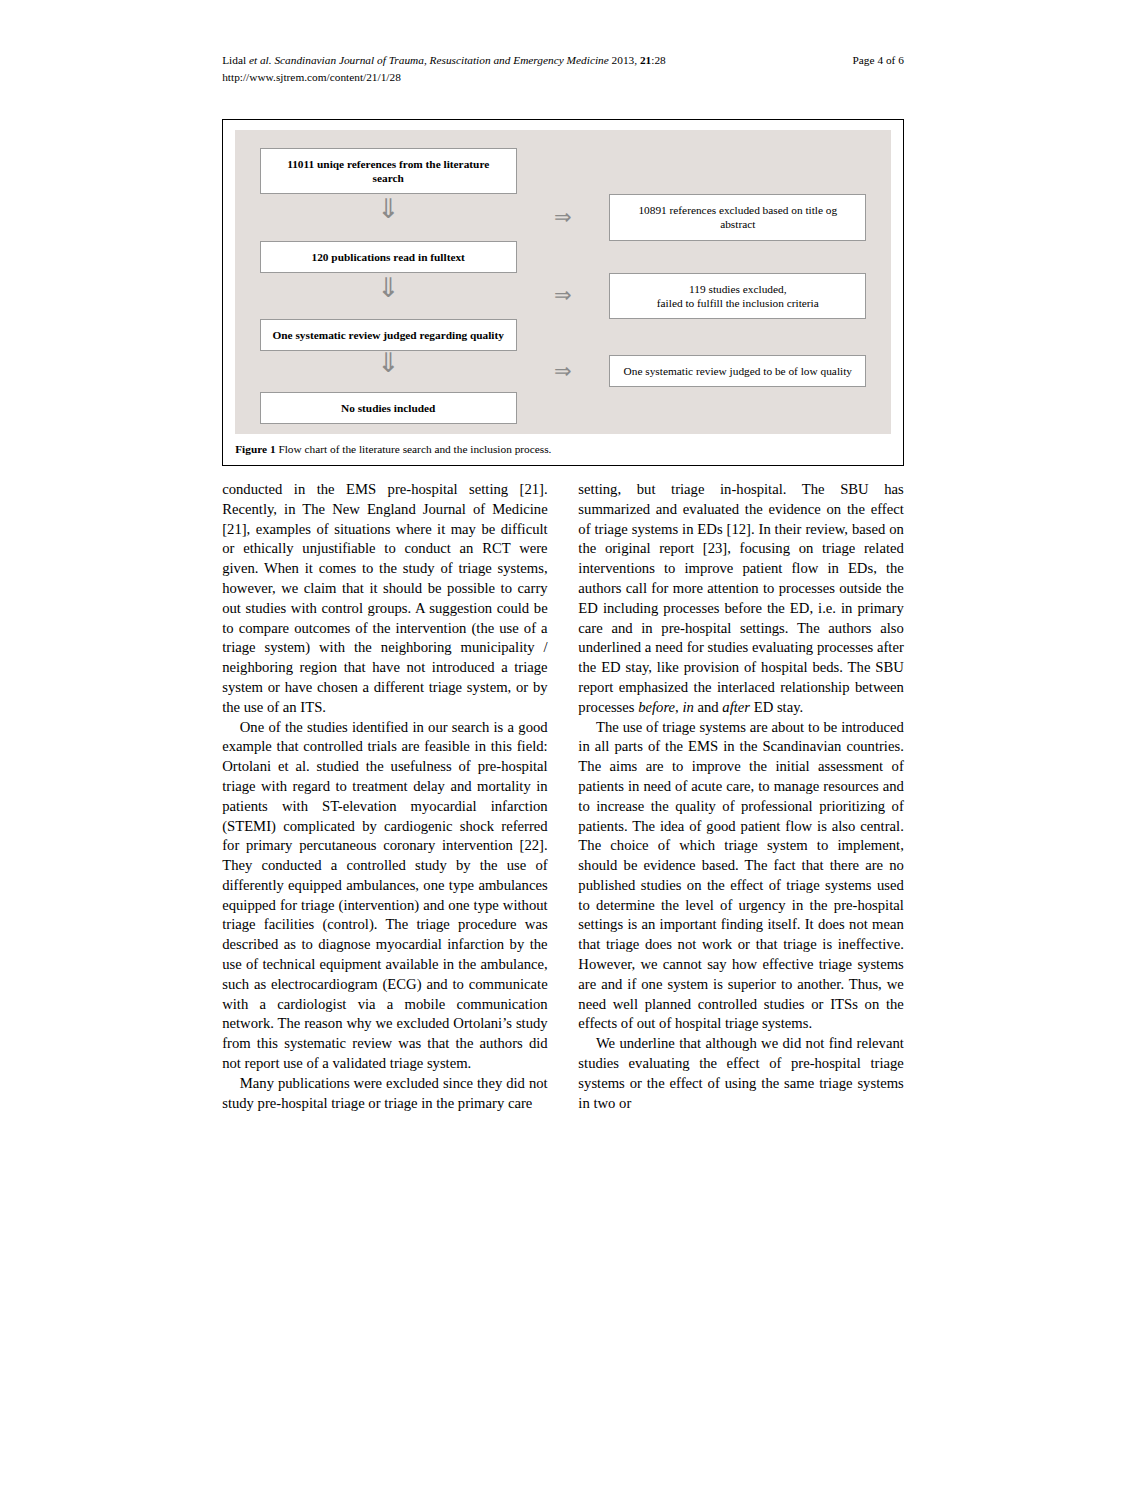Lidal et al. Scandinavian Journal of Trauma, Resuscitation and Emergency Medicine 2013, 21:28 http://www.sjtrem.com/content/21/1/28
Page 4 of 6
| 11011 uniqe references from the literature search | | |
| ⇓ | ⇒ | 10891 references excluded based on title og abstract |
| 120 publications read in fulltext | | |
| ⇓ | ⇒ | 119 studies excluded, failed to fulfill the inclusion criteria |
| One systematic review judged regarding quality | | |
| ⇓ | ⇒ | One systematic review judged to be of low quality |
| No studies included | | |
Figure 1 Flow chart of the literature search and the inclusion process.
conducted in the EMS pre-hospital setting [21]. Recently, in The New England Journal of Medicine [21], examples of situations where it may be difficult or ethically unjustifiable to conduct an RCT were given. When it comes to the study of triage systems, however, we claim that it should be possible to carry out studies with control groups. A suggestion could be to compare outcomes of the intervention (the use of a triage system) with the neighboring municipality / neighboring region that have not introduced a triage system or have chosen a different triage system, or by the use of an ITS.
One of the studies identified in our search is a good example that controlled trials are feasible in this field: Ortolani et al. studied the usefulness of pre-hospital triage with regard to treatment delay and mortality in patients with ST-elevation myocardial infarction (STEMI) complicated by cardiogenic shock referred for primary percutaneous coronary intervention [22]. They conducted a controlled study by the use of differently equipped ambulances, one type ambulances equipped for triage (intervention) and one type without triage facilities (control). The triage procedure was described as to diagnose myocardial infarction by the use of technical equipment available in the ambulance, such as electrocardiogram (ECG) and to communicate with a cardiologist via a mobile communication network. The reason why we excluded Ortolani’s study from this systematic review was that the authors did not report use of a validated triage system.
Many publications were excluded since they did not study pre-hospital triage or triage in the primary care
setting, but triage in-hospital. The SBU has summarized and evaluated the evidence on the effect of triage systems in EDs [12]. In their review, based on the original report [23], focusing on triage related interventions to improve patient flow in EDs, the authors call for more attention to processes outside the ED including processes before the ED, i.e. in primary care and in pre-hospital settings. The authors also underlined a need for studies evaluating processes after the ED stay, like provision of hospital beds. The SBU report emphasized the interlaced relationship between processes before, in and after ED stay.
The use of triage systems are about to be introduced in all parts of the EMS in the Scandinavian countries. The aims are to improve the initial assessment of patients in need of acute care, to manage resources and to increase the quality of professional prioritizing of patients. The idea of good patient flow is also central. The choice of which triage system to implement, should be evidence based. The fact that there are no published studies on the effect of triage systems used to determine the level of urgency in the pre-hospital settings is an important finding itself. It does not mean that triage does not work or that triage is ineffective. However, we cannot say how effective triage systems are and if one system is superior to another. Thus, we need well planned controlled studies or ITSs on the effects of out of hospital triage systems.
We underline that although we did not find relevant studies evaluating the effect of pre-hospital triage systems or the effect of using the same triage systems in two or